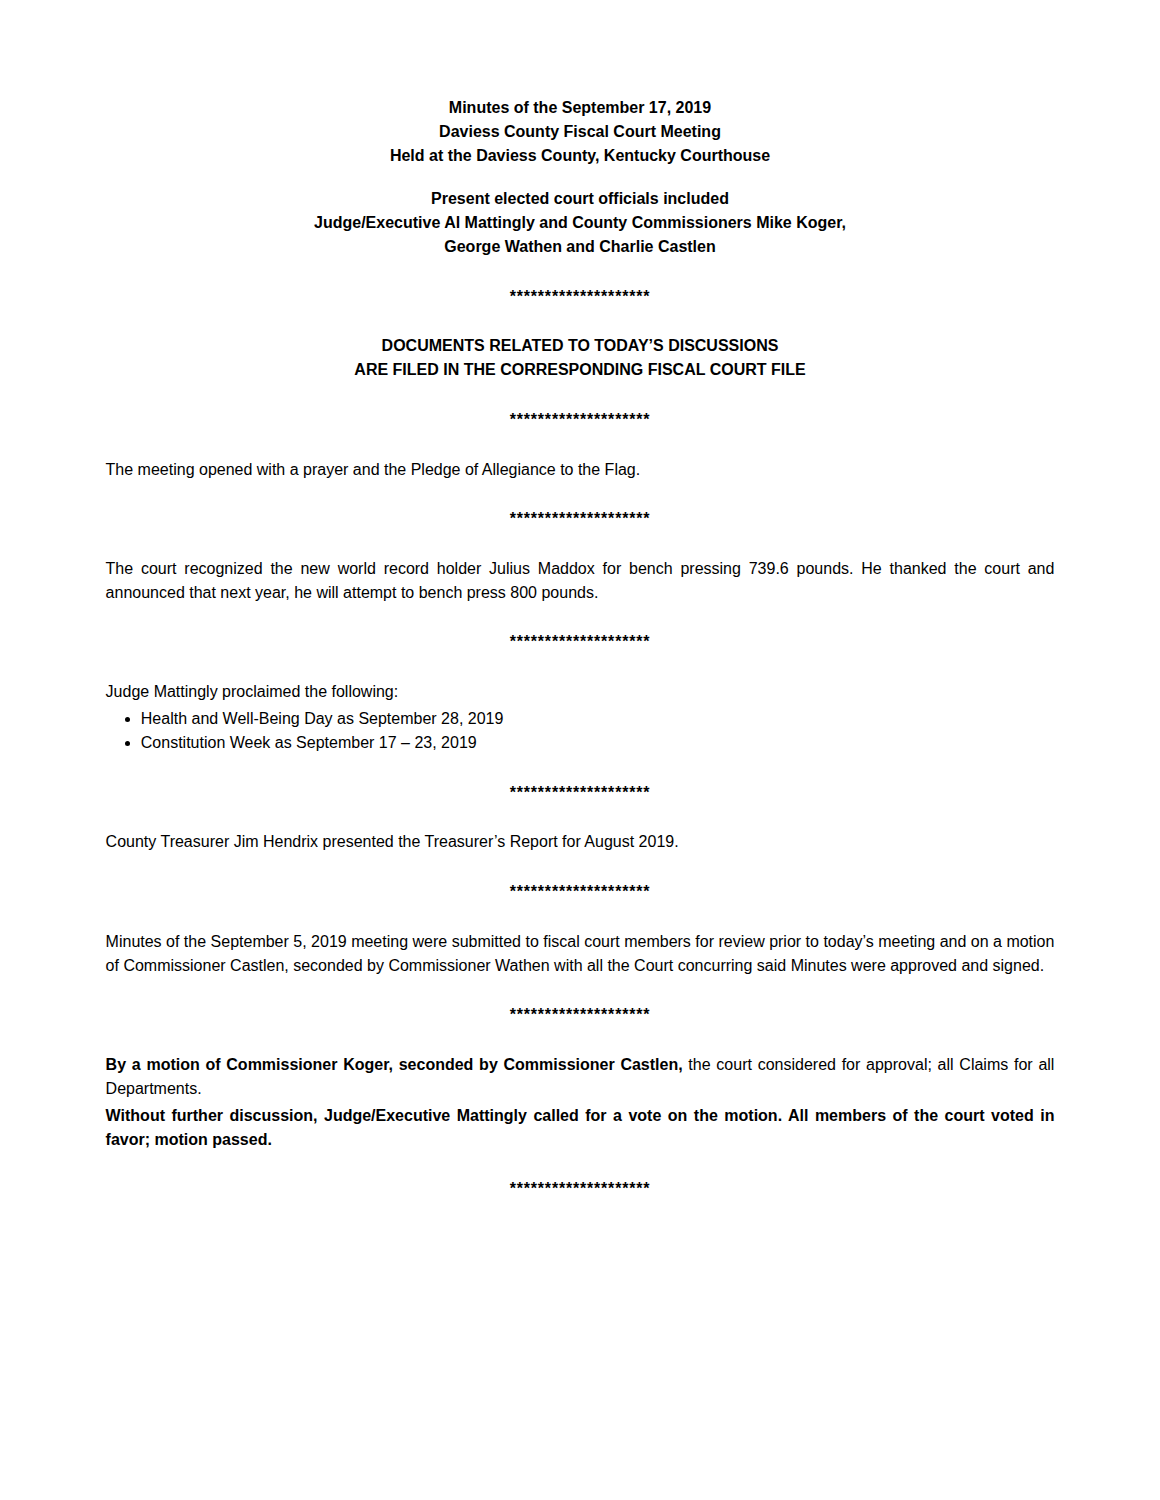Minutes of the September 17, 2019
Daviess County Fiscal Court Meeting
Held at the Daviess County, Kentucky Courthouse
Present elected court officials included
Judge/Executive Al Mattingly and County Commissioners Mike Koger,
George Wathen and Charlie Castlen
********************
DOCUMENTS RELATED TO TODAY’S DISCUSSIONS
ARE FILED IN THE CORRESPONDING FISCAL COURT FILE
********************
The meeting opened with a prayer and the Pledge of Allegiance to the Flag.
********************
The court recognized the new world record holder Julius Maddox for bench pressing 739.6 pounds. He thanked the court and announced that next year, he will attempt to bench press 800 pounds.
********************
Judge Mattingly proclaimed the following:
Health and Well-Being Day as September 28, 2019
Constitution Week as September 17 – 23, 2019
********************
County Treasurer Jim Hendrix presented the Treasurer’s Report for August 2019.
********************
Minutes of the September 5, 2019 meeting were submitted to fiscal court members for review prior to today’s meeting and on a motion of Commissioner Castlen, seconded by Commissioner Wathen with all the Court concurring said Minutes were approved and signed.
********************
By a motion of Commissioner Koger, seconded by Commissioner Castlen, the court considered for approval; all Claims for all Departments.
Without further discussion, Judge/Executive Mattingly called for a vote on the motion. All members of the court voted in favor; motion passed.
********************